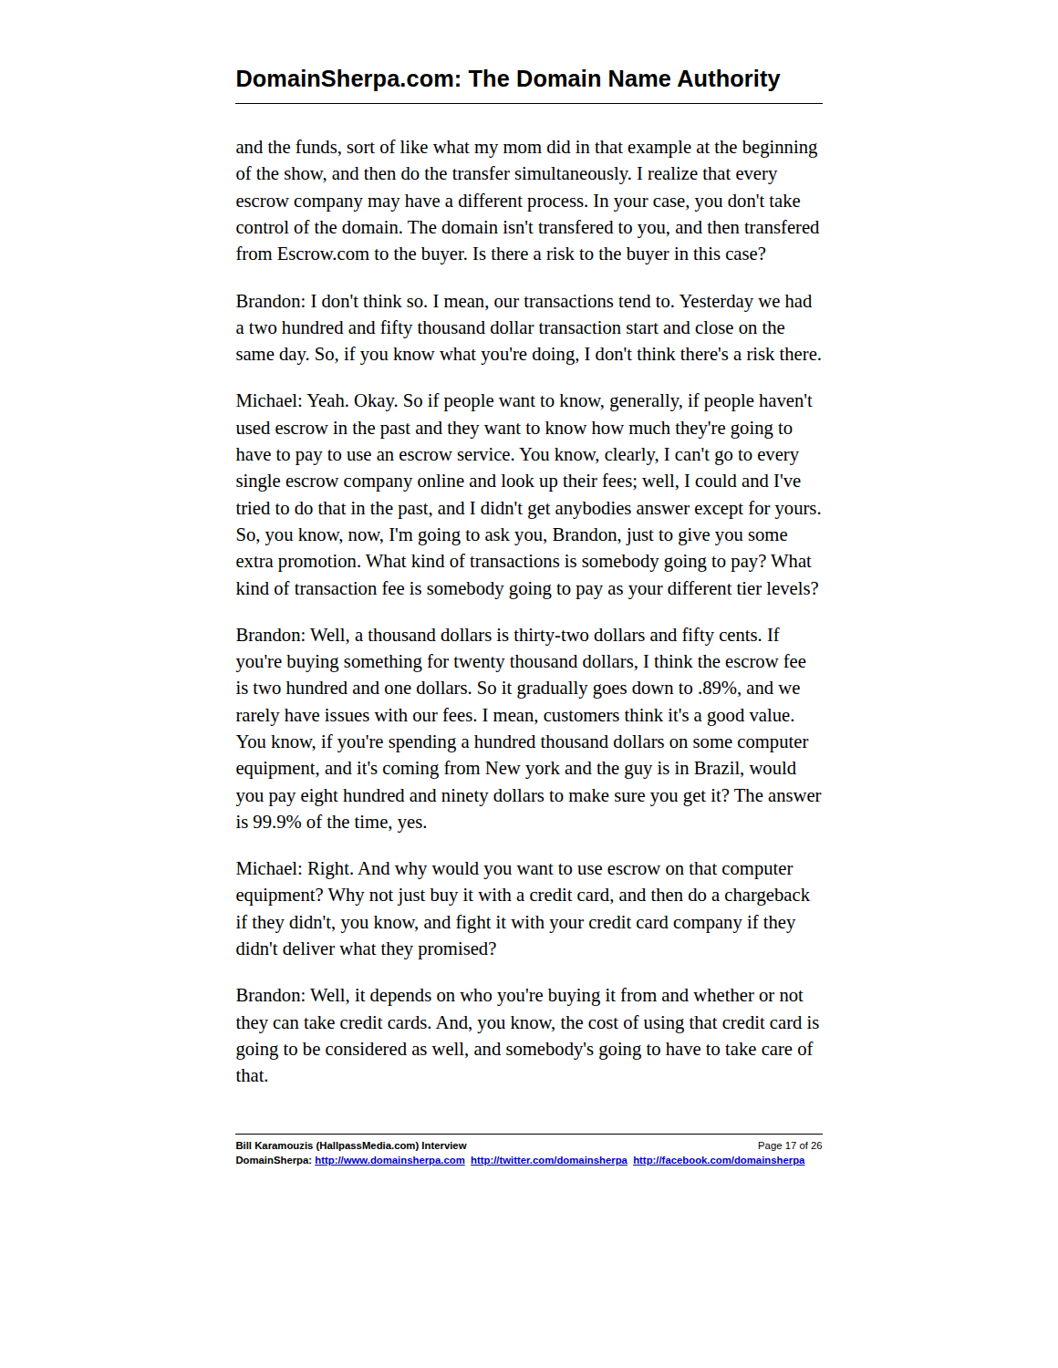DomainSherpa.com: The Domain Name Authority
and the funds, sort of like what my mom did in that example at the beginning of the show, and then do the transfer simultaneously. I realize that every escrow company may have a different process. In your case, you don't take control of the domain. The domain isn't transfered to you, and then transfered from Escrow.com to the buyer. Is there a risk to the buyer in this case?
Brandon: I don't think so. I mean, our transactions tend to. Yesterday we had a two hundred and fifty thousand dollar transaction start and close on the same day. So, if you know what you're doing, I don't think there's a risk there.
Michael: Yeah. Okay. So if people want to know, generally, if people haven't used escrow in the past and they want to know how much they're going to have to pay to use an escrow service. You know, clearly, I can't go to every single escrow company online and look up their fees; well, I could and I've tried to do that in the past, and I didn't get anybodies answer except for yours. So, you know, now, I'm going to ask you, Brandon, just to give you some extra promotion. What kind of transactions is somebody going to pay? What kind of transaction fee is somebody going to pay as your different tier levels?
Brandon: Well, a thousand dollars is thirty-two dollars and fifty cents. If you're buying something for twenty thousand dollars, I think the escrow fee is two hundred and one dollars. So it gradually goes down to .89%, and we rarely have issues with our fees. I mean, customers think it's a good value. You know, if you're spending a hundred thousand dollars on some computer equipment, and it's coming from New york and the guy is in Brazil, would you pay eight hundred and ninety dollars to make sure you get it? The answer is 99.9% of the time, yes.
Michael: Right. And why would you want to use escrow on that computer equipment? Why not just buy it with a credit card, and then do a chargeback if they didn't, you know, and fight it with your credit card company if they didn't deliver what they promised?
Brandon: Well, it depends on who you're buying it from and whether or not they can take credit cards. And, you know, the cost of using that credit card is going to be considered as well, and somebody's going to have to take care of that.
Bill Karamouzis (HallpassMedia.com) Interview Page 17 of 26
DomainSherpa: http://www.domainsherpa.com http://twitter.com/domainsherpa http://facebook.com/domainsherpa